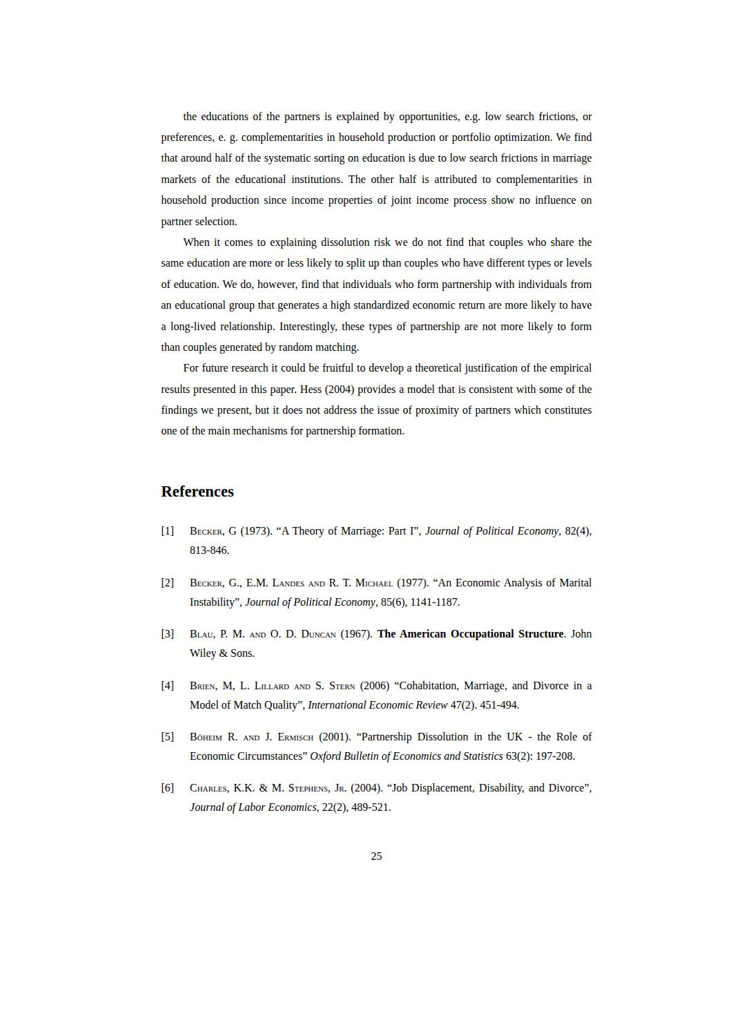the educations of the partners is explained by opportunities, e.g. low search frictions, or preferences, e. g. complementarities in household production or portfolio optimization. We find that around half of the systematic sorting on education is due to low search frictions in marriage markets of the educational institutions. The other half is attributed to complementarities in household production since income properties of joint income process show no influence on partner selection.
When it comes to explaining dissolution risk we do not find that couples who share the same education are more or less likely to split up than couples who have different types or levels of education. We do, however, find that individuals who form partnership with individuals from an educational group that generates a high standardized economic return are more likely to have a long-lived relationship. Interestingly, these types of partnership are not more likely to form than couples generated by random matching.
For future research it could be fruitful to develop a theoretical justification of the empirical results presented in this paper. Hess (2004) provides a model that is consistent with some of the findings we present, but it does not address the issue of proximity of partners which constitutes one of the main mechanisms for partnership formation.
References
[1] Becker, G (1973). “A Theory of Marriage: Part I”, Journal of Political Economy, 82(4), 813-846.
[2] Becker, G., E.M. Landes and R. T. Michael (1977). “An Economic Analysis of Marital Instability”, Journal of Political Economy, 85(6), 1141-1187.
[3] Blau, P. M. and O. D. Duncan (1967). The American Occupational Structure. John Wiley & Sons.
[4] Brien, M, L. Lillard and S. Stern (2006) “Cohabitation, Marriage, and Divorce in a Model of Match Quality”, International Economic Review 47(2). 451-494.
[5] Böheim R. and J. Ermisch (2001). “Partnership Dissolution in the UK - the Role of Economic Circumstances” Oxford Bulletin of Economics and Statistics 63(2): 197-208.
[6] Charles, K.K. & M. Stephens, Jr. (2004). “Job Displacement, Disability, and Divorce”, Journal of Labor Economics, 22(2), 489-521.
25